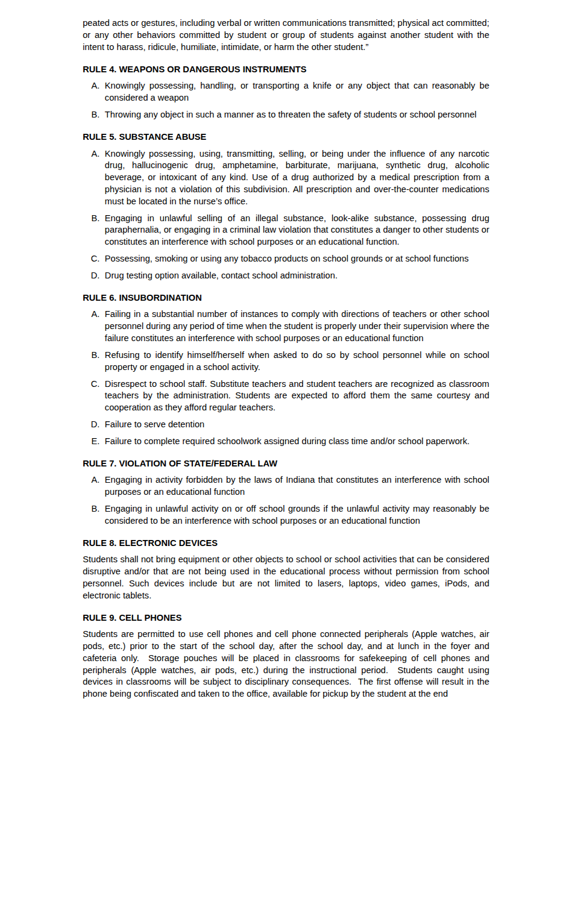peated acts or gestures, including verbal or written communications transmitted; physical act committed; or any other behaviors committed by student or group of students against another student with the intent to harass, ridicule, humiliate, intimidate, or harm the other student.”
Rule 4. Weapons or Dangerous Instruments
Knowingly possessing, handling, or transporting a knife or any object that can reasonably be considered a weapon
Throwing any object in such a manner as to threaten the safety of students or school personnel
Rule 5. Substance Abuse
Knowingly possessing, using, transmitting, selling, or being under the influence of any narcotic drug, hallucinogenic drug, amphetamine, barbiturate, marijuana, synthetic drug, alcoholic beverage, or intoxicant of any kind. Use of a drug authorized by a medical prescription from a physician is not a violation of this subdivision. All prescription and over-the-counter medications must be located in the nurse’s office.
Engaging in unlawful selling of an illegal substance, look-alike substance, possessing drug paraphernalia, or engaging in a criminal law violation that constitutes a danger to other students or constitutes an interference with school purposes or an educational function.
Possessing, smoking or using any tobacco products on school grounds or at school functions
Drug testing option available, contact school administration.
Rule 6. Insubordination
Failing in a substantial number of instances to comply with directions of teachers or other school personnel during any period of time when the student is properly under their supervision where the failure constitutes an interference with school purposes or an educational function
Refusing to identify himself/herself when asked to do so by school personnel while on school property or engaged in a school activity.
Disrespect to school staff. Substitute teachers and student teachers are recognized as classroom teachers by the administration. Students are expected to afford them the same courtesy and cooperation as they afford regular teachers.
Failure to serve detention
Failure to complete required schoolwork assigned during class time and/or school paperwork.
Rule 7. Violation of State/Federal Law
Engaging in activity forbidden by the laws of Indiana that constitutes an interference with school purposes or an educational function
Engaging in unlawful activity on or off school grounds if the unlawful activity may reasonably be considered to be an interference with school purposes or an educational function
Rule 8. Electronic Devices
Students shall not bring equipment or other objects to school or school activities that can be considered disruptive and/or that are not being used in the educational process without permission from school personnel. Such devices include but are not limited to lasers, laptops, video games, iPods, and electronic tablets.
Rule 9. Cell Phones
Students are permitted to use cell phones and cell phone connected peripherals (Apple watches, air pods, etc.) prior to the start of the school day, after the school day, and at lunch in the foyer and cafeteria only. Storage pouches will be placed in classrooms for safekeeping of cell phones and peripherals (Apple watches, air pods, etc.) during the instructional period. Students caught using devices in classrooms will be subject to disciplinary consequences. The first offense will result in the phone being confiscated and taken to the office, available for pickup by the student at the end